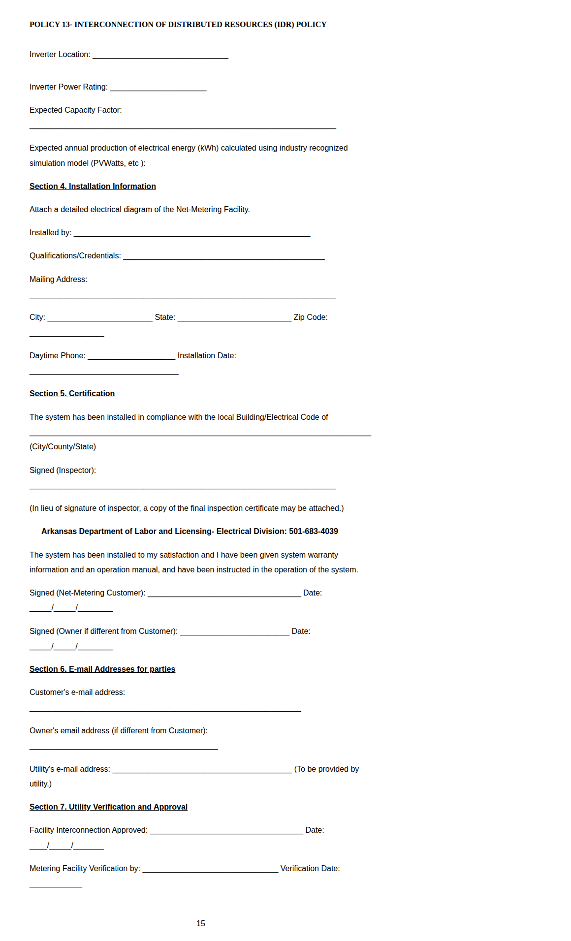POLICY 13- INTERCONNECTION OF DISTRIBUTED RESOURCES (IDR) POLICY
Inverter Location: _______________________________ Inverter Power Rating: ______________________
Expected Capacity Factor: ______________________________________________________________________
Expected annual production of electrical energy (kWh) calculated using industry recognized simulation model (PVWatts, etc ):
Section 4. Installation Information
Attach a detailed electrical diagram of the Net-Metering Facility.
Installed by: ______________________________________________________
Qualifications/Credentials: ______________________________________________
Mailing Address: ______________________________________________________________________
City: ________________________ State: __________________________ Zip Code: _________________
Daytime Phone: ____________________ Installation Date: __________________________________
Section 5. Certification
The system has been installed in compliance with the local Building/Electrical Code of ______________________________________________________________________________ (City/County/State)
Signed (Inspector): ______________________________________________________________________
(In lieu of signature of inspector, a copy of the final inspection certificate may be attached.)
Arkansas Department of Labor and Licensing- Electrical Division: 501-683-4039
The system has been installed to my satisfaction and I have been given system warranty information and an operation manual, and have been instructed in the operation of the system.
Signed (Net-Metering Customer): ___________________________________ Date: _____/_____/________
Signed (Owner if different from Customer): _________________________ Date: _____/_____/________
Section 6. E-mail Addresses for parties
Customer's e-mail address: ______________________________________________________________
Owner's email address (if different from Customer): ___________________________________________
Utility's e-mail address: _________________________________________ (To be provided by utility.)
Section 7. Utility Verification and Approval
Facility Interconnection Approved: ___________________________________ Date: ____/_____/_______
Metering Facility Verification by: _______________________________ Verification Date: ____________
15